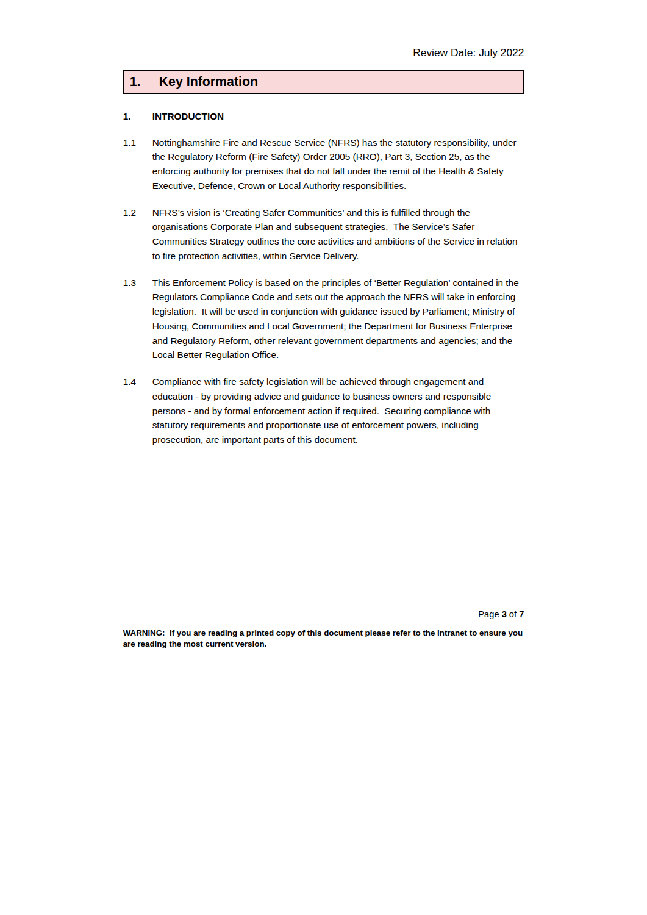Review Date: July 2022
1. Key Information
1. INTRODUCTION
1.1
Nottinghamshire Fire and Rescue Service (NFRS) has the statutory responsibility, under the Regulatory Reform (Fire Safety) Order 2005 (RRO), Part 3, Section 25, as the enforcing authority for premises that do not fall under the remit of the Health & Safety Executive, Defence, Crown or Local Authority responsibilities.
1.2
NFRS’s vision is ‘Creating Safer Communities’ and this is fulfilled through the organisations Corporate Plan and subsequent strategies. The Service’s Safer Communities Strategy outlines the core activities and ambitions of the Service in relation to fire protection activities, within Service Delivery.
1.3
This Enforcement Policy is based on the principles of ‘Better Regulation’ contained in the Regulators Compliance Code and sets out the approach the NFRS will take in enforcing legislation. It will be used in conjunction with guidance issued by Parliament; Ministry of Housing, Communities and Local Government; the Department for Business Enterprise and Regulatory Reform, other relevant government departments and agencies; and the Local Better Regulation Office.
1.4
Compliance with fire safety legislation will be achieved through engagement and education - by providing advice and guidance to business owners and responsible persons - and by formal enforcement action if required. Securing compliance with statutory requirements and proportionate use of enforcement powers, including prosecution, are important parts of this document.
Page 3 of 7
WARNING: If you are reading a printed copy of this document please refer to the Intranet to ensure you are reading the most current version.